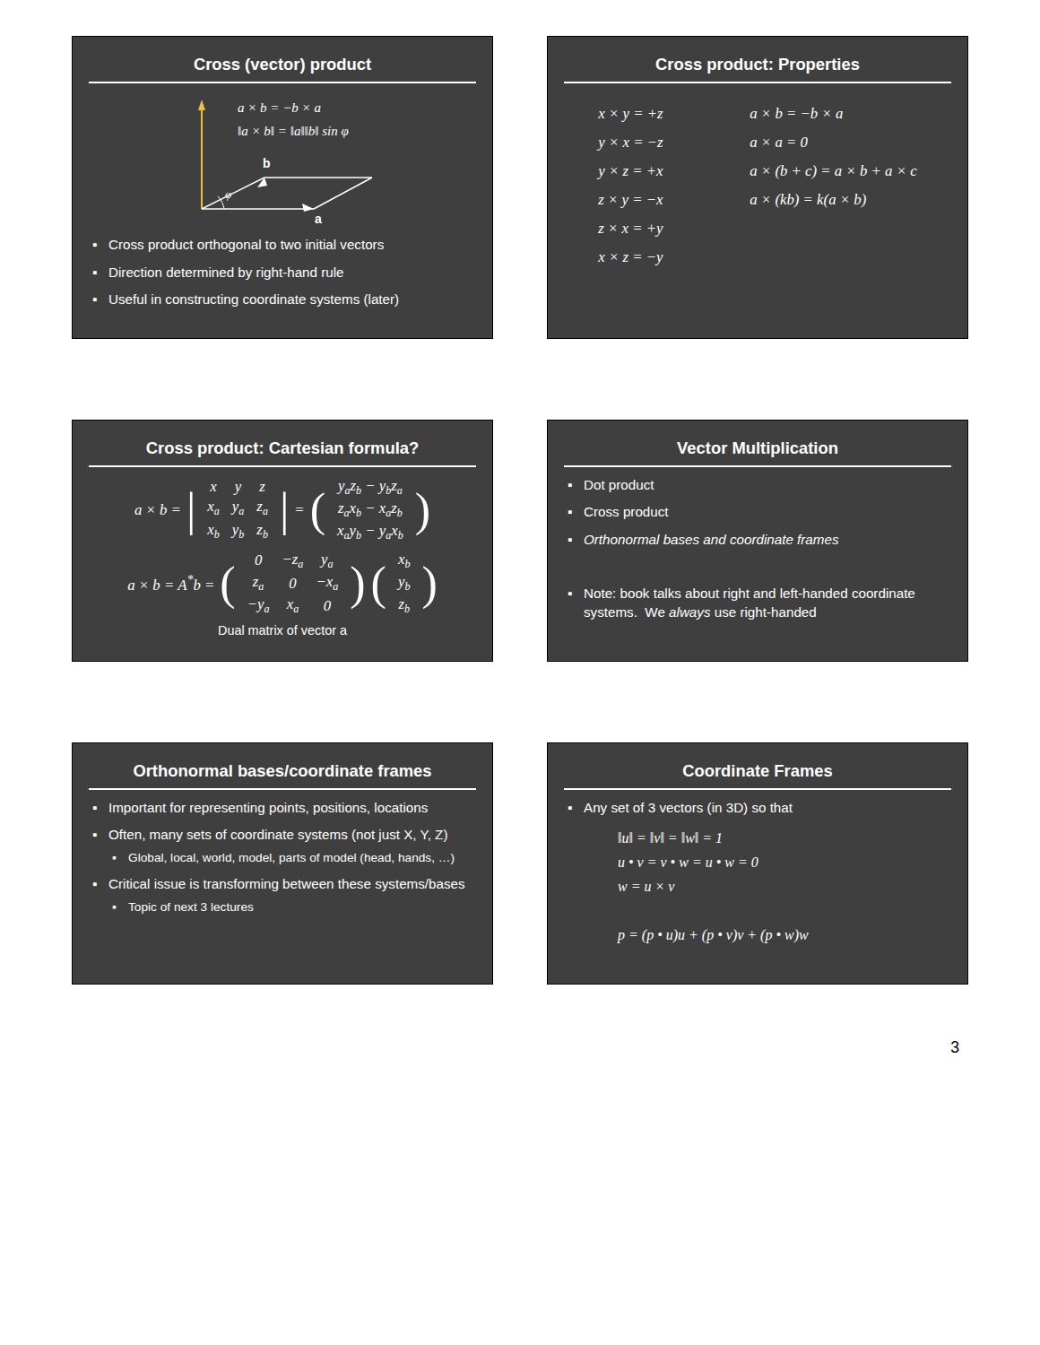Cross (vector) product
φ b a a × b = −b × a ‖a × b‖ = ‖a‖‖b‖ sin φ
Cross product orthogonal to two initial vectors
Direction determined by right-hand rule
Useful in constructing coordinate systems (later)
Cross product: Properties
x × y = +z
y × x = −z
y × z = +x
z × y = −x
z × x = +y
x × z = −y
a × b = −b × a
a × a = 0
a × (b + c) = a × b + a × c
a × (kb) = k(a × b)
Cross product: Cartesian formula?
a × b = |
| x | y | z |
| x a | y a | z a |
| x b | y b | z b |
| = (
| y a z b − y b z a |
| z a x b − x a z b |
| x a y b − y a x b |
)
a × b = A*b = (
| 0 | −z a | y a |
| z a | 0 | −x a |
| −y a | x a | 0 |
) (
| x b |
| y b |
| z b |
)
Dual matrix of vector a
Vector Multiplication
Dot product
Cross product
Orthonormal bases and coordinate frames
Note: book talks about right and left-handed coordinate systems. We always use right-handed
Orthonormal bases/coordinate frames
Important for representing points, positions, locations
Often, many sets of coordinate systems (not just X, Y, Z)
Global, local, world, model, parts of model (head, hands, …)
Critical issue is transforming between these systems/bases
Topic of next 3 lectures
Coordinate Frames
Any set of 3 vectors (in 3D) so that
‖u‖ = ‖v‖ = ‖w‖ = 1
u • v = v • w = u • w = 0
w = u × v
p = (p • u)u + (p • v)v + (p • w)w
3